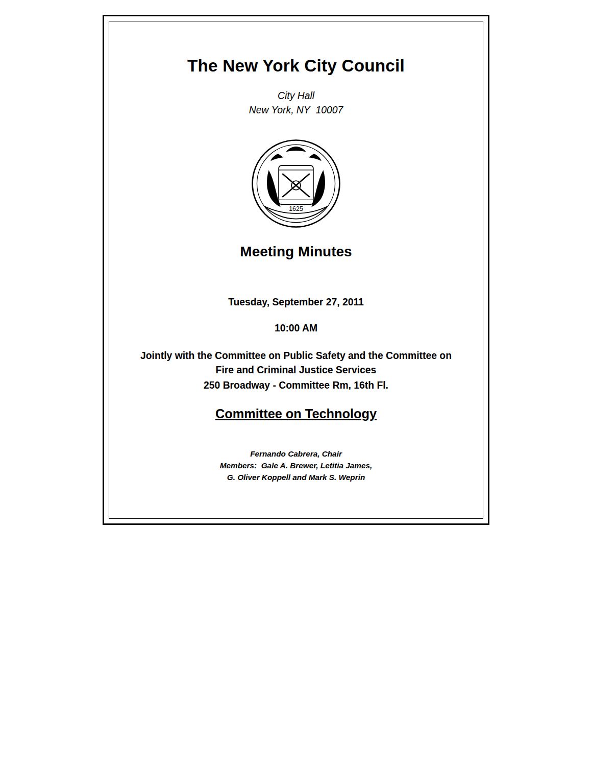The New York City Council
City Hall
New York, NY 10007
Meeting Minutes
Tuesday, September 27, 2011
10:00 AM
Jointly with the Committee on Public Safety and the Committee on
Fire and Criminal Justice Services
250 Broadway - Committee Rm, 16th Fl.
Committee on Technology
Fernando Cabrera, Chair
Members: Gale A. Brewer, Letitia James,
G. Oliver Koppell and Mark S. Weprin